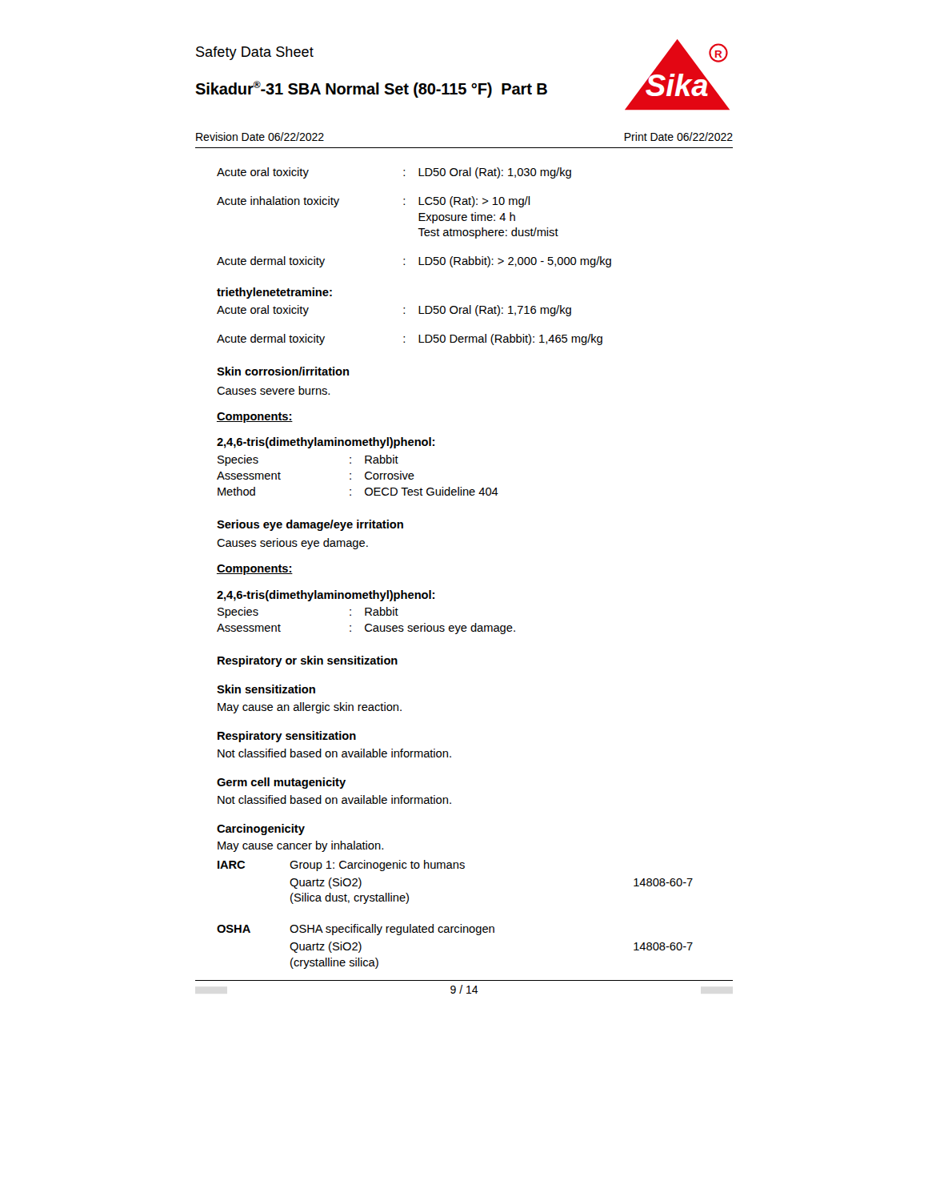Sika R
Safety Data Sheet
Sikadur®-31 SBA Normal Set (80-115 °F) Part B
Revision Date 06/22/2022 Print Date 06/22/2022
Acute oral toxicity
:
LD50 Oral (Rat): 1,030 mg/kg
Acute inhalation toxicity
:
LC50 (Rat): > 10 mg/l Exposure time: 4 h Test atmosphere: dust/mist
Acute dermal toxicity
:
LD50 (Rabbit): > 2,000 - 5,000 mg/kg
triethylenetetramine:
Acute oral toxicity
:
LD50 Oral (Rat): 1,716 mg/kg
Acute dermal toxicity
:
LD50 Dermal (Rabbit): 1,465 mg/kg
Skin corrosion/irritation
Causes severe burns.
Components:
2,4,6-tris(dimethylaminomethyl)phenol:
Species
:
Rabbit
Assessment
:
Corrosive
Method
:
OECD Test Guideline 404
Serious eye damage/eye irritation
Causes serious eye damage.
Components:
2,4,6-tris(dimethylaminomethyl)phenol:
Species
:
Rabbit
Assessment
:
Causes serious eye damage.
Respiratory or skin sensitization
Skin sensitization
May cause an allergic skin reaction.
Respiratory sensitization
Not classified based on available information.
Germ cell mutagenicity
Not classified based on available information.
Carcinogenicity
May cause cancer by inhalation.
IARC
Group 1: Carcinogenic to humans
Quartz (SiO2)
14808-60-7
(Silica dust, crystalline)
OSHA
OSHA specifically regulated carcinogen
Quartz (SiO2)
14808-60-7
(crystalline silica)
9 / 14